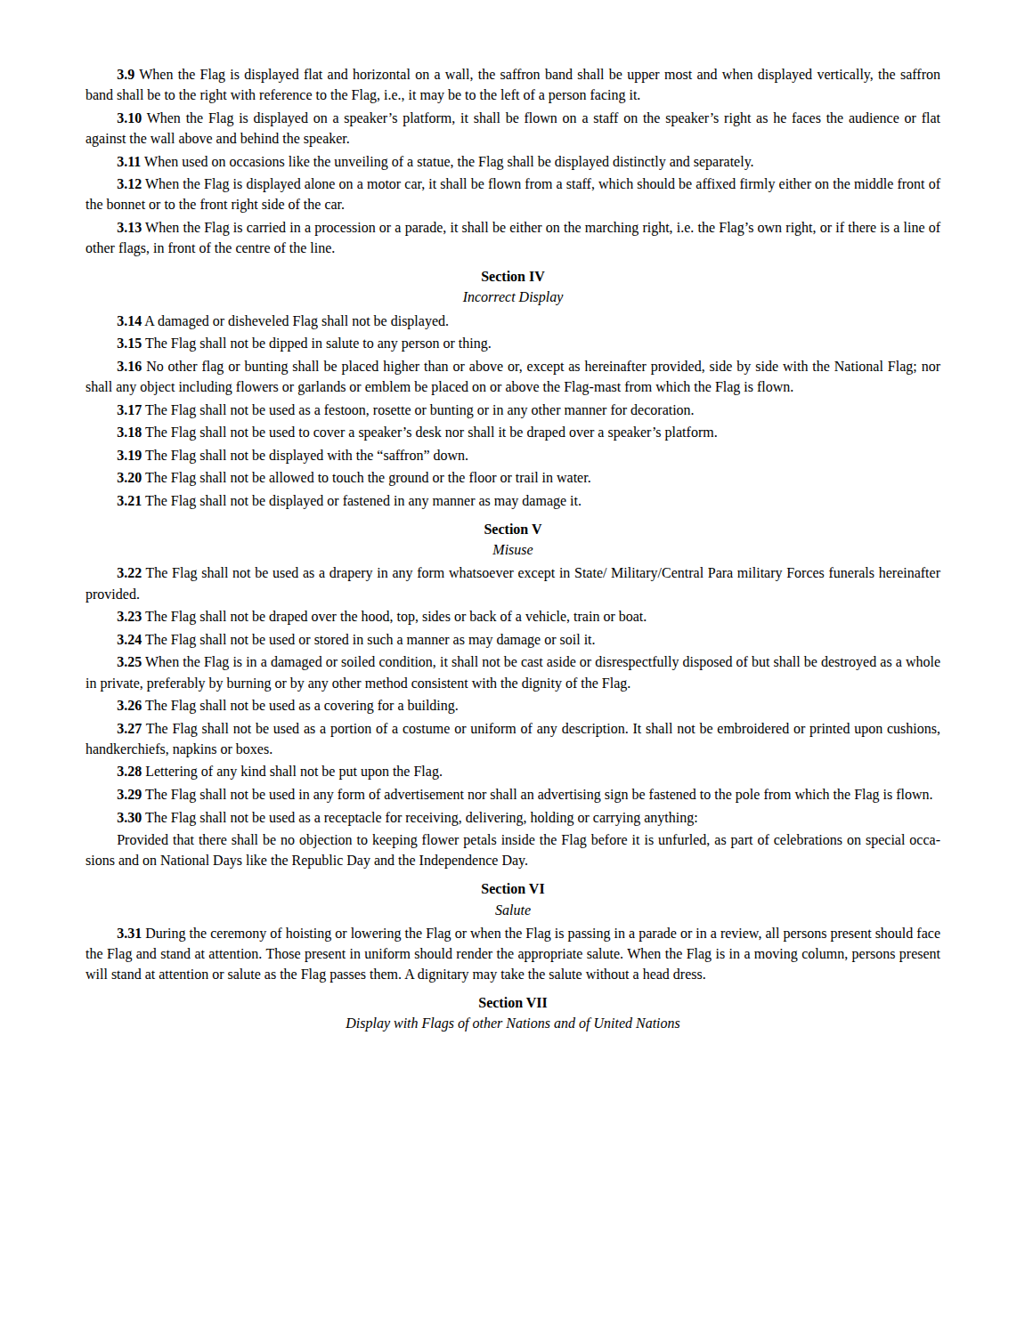3.9 When the Flag is displayed flat and horizontal on a wall, the saffron band shall be upper most and when displayed vertically, the saffron band shall be to the right with reference to the Flag, i.e., it may be to the left of a person facing it.
3.10 When the Flag is displayed on a speaker’s platform, it shall be flown on a staff on the speaker’s right as he faces the audience or flat against the wall above and behind the speaker.
3.11 When used on occasions like the unveiling of a statue, the Flag shall be displayed distinctly and separately.
3.12 When the Flag is displayed alone on a motor car, it shall be flown from a staff, which should be affixed firmly either on the middle front of the bonnet or to the front right side of the car.
3.13 When the Flag is carried in a procession or a parade, it shall be either on the marching right, i.e. the Flag’s own right, or if there is a line of other flags, in front of the centre of the line.
Section IV
Incorrect Display
3.14 A damaged or disheveled Flag shall not be displayed.
3.15 The Flag shall not be dipped in salute to any person or thing.
3.16 No other flag or bunting shall be placed higher than or above or, except as hereinafter provided, side by side with the National Flag; nor shall any object including flowers or garlands or emblem be placed on or above the Flag-mast from which the Flag is flown.
3.17 The Flag shall not be used as a festoon, rosette or bunting or in any other manner for decoration.
3.18 The Flag shall not be used to cover a speaker’s desk nor shall it be draped over a speaker’s platform.
3.19 The Flag shall not be displayed with the “saffron” down.
3.20 The Flag shall not be allowed to touch the ground or the floor or trail in water.
3.21 The Flag shall not be displayed or fastened in any manner as may damage it.
Section V
Misuse
3.22 The Flag shall not be used as a drapery in any form whatsoever except in State/ Military/Central Para military Forces funerals hereinafter provided.
3.23 The Flag shall not be draped over the hood, top, sides or back of a vehicle, train or boat.
3.24 The Flag shall not be used or stored in such a manner as may damage or soil it.
3.25 When the Flag is in a damaged or soiled condition, it shall not be cast aside or disrespectfully disposed of but shall be destroyed as a whole in private, preferably by burning or by any other method consistent with the dignity of the Flag.
3.26 The Flag shall not be used as a covering for a building.
3.27 The Flag shall not be used as a portion of a costume or uniform of any description. It shall not be embroidered or printed upon cushions, handkerchiefs, napkins or boxes.
3.28 Lettering of any kind shall not be put upon the Flag.
3.29 The Flag shall not be used in any form of advertisement nor shall an advertising sign be fastened to the pole from which the Flag is flown.
3.30 The Flag shall not be used as a receptacle for receiving, delivering, holding or carrying anything:
Provided that there shall be no objection to keeping flower petals inside the Flag before it is unfurled, as part of celebrations on special occasions and on National Days like the Republic Day and the Independence Day.
Section VI
Salute
3.31 During the ceremony of hoisting or lowering the Flag or when the Flag is passing in a parade or in a review, all persons present should face the Flag and stand at attention. Those present in uniform should render the appropriate salute. When the Flag is in a moving column, persons present will stand at attention or salute as the Flag passes them. A dignitary may take the salute without a head dress.
Section VII
Display with Flags of other Nations and of United Nations